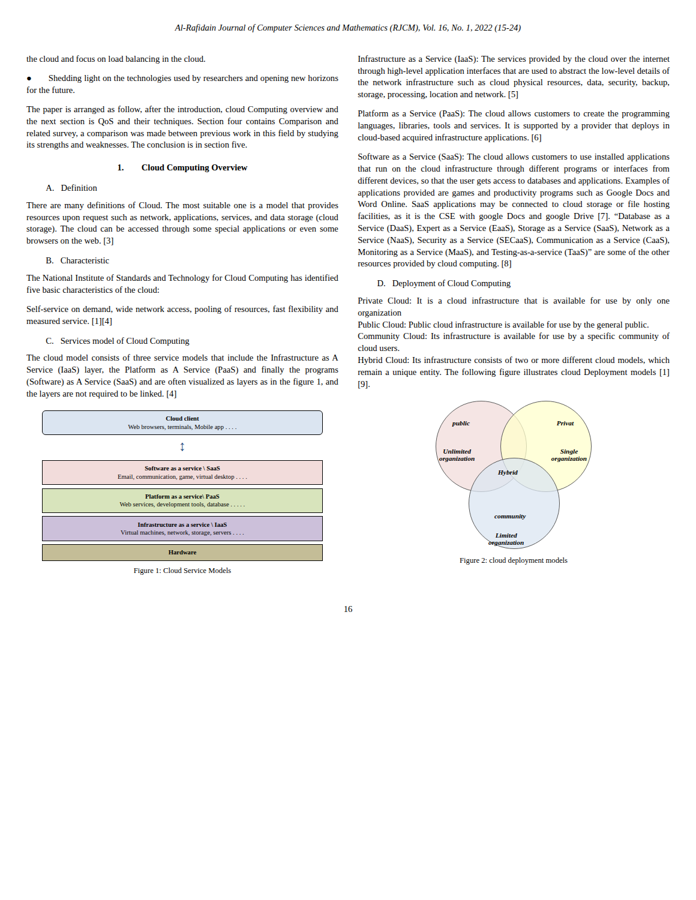Al-Rafidain Journal of Computer Sciences and Mathematics (RJCM), Vol. 16, No. 1, 2022 (15-24)
the cloud and focus on load balancing in the cloud.
Shedding light on the technologies used by researchers and opening new horizons for the future.
The paper is arranged as follow, after the introduction, cloud Computing overview and the next section is QoS and their techniques. Section four contains Comparison and related survey, a comparison was made between previous work in this field by studying its strengths and weaknesses. The conclusion is in section five.
1. Cloud Computing Overview
A. Definition
There are many definitions of Cloud. The most suitable one is a model that provides resources upon request such as network, applications, services, and data storage (cloud storage). The cloud can be accessed through some special applications or even some browsers on the web. [3]
B. Characteristic
The National Institute of Standards and Technology for Cloud Computing has identified five basic characteristics of the cloud:
Self-service on demand, wide network access, pooling of resources, fast flexibility and measured service. [1][4]
C. Services model of Cloud Computing
The cloud model consists of three service models that include the Infrastructure as A Service (IaaS) layer, the Platform as A Service (PaaS) and finally the programs (Software) as A Service (SaaS) and are often visualized as layers as in the figure 1, and the layers are not required to be linked. [4]
Cloud client
Web browsers, terminals, Mobile app . . . .
↕
Software as a service \ SaaS
Email, communication, game, virtual desktop . . . .
Platform as a service\ PaaS
Web services, development tools, database . . . . .
Infrastructure as a service \ IaaS
Virtual machines, network, storage, servers . . . .
Hardware
Figure 1: Cloud Service Models
Infrastructure as a Service (IaaS): The services provided by the cloud over the internet through high-level application interfaces that are used to abstract the low-level details of the network infrastructure such as cloud physical resources, data, security, backup, storage, processing, location and network. [5]
Platform as a Service (PaaS): The cloud allows customers to create the programming languages, libraries, tools and services. It is supported by a provider that deploys in cloud-based acquired infrastructure applications. [6]
Software as a Service (SaaS): The cloud allows customers to use installed applications that run on the cloud infrastructure through different programs or interfaces from different devices, so that the user gets access to databases and applications. Examples of applications provided are games and productivity programs such as Google Docs and Word Online. SaaS applications may be connected to cloud storage or file hosting facilities, as it is the CSE with google Docs and google Drive [7]. “Database as a Service (DaaS), Expert as a Service (EaaS), Storage as a Service (SaaS), Network as a Service (NaaS), Security as a Service (SECaaS), Communication as a Service (CaaS), Monitoring as a Service (MaaS), and Testing-as-a-service (TaaS)” are some of the other resources provided by cloud computing. [8]
D. Deployment of Cloud Computing
Private Cloud: It is a cloud infrastructure that is available for use by only one organization
Public Cloud: Public cloud infrastructure is available for use by the general public.
Community Cloud: Its infrastructure is available for use by a specific community of cloud users.
Hybrid Cloud: Its infrastructure consists of two or more different cloud models, which remain a unique entity. The following figure illustrates cloud Deployment models [1][9].
public
Privat
Hybrid
community
Unlimited
organization
Single
organization
Limited
organization
Figure 2: cloud deployment models
16